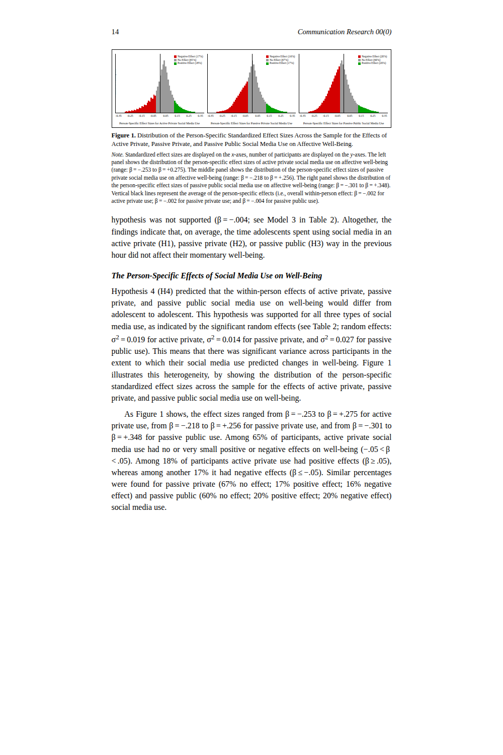14 Communication Research 00(0)
Number of Participants
50
40
30
20
10
0
Negative Effect (17%)
No Effect (65%)
Positive Effect (18%)
-0.35 -0.25 -0.15 -0.05 0.05 0.15 0.25 0.35
Person-Specific Effect Sizes for Active Private Social Media Use
Negative Effect (16%)
No Effect (67%)
Positive Effect (17%)
-0.35 -0.25 -0.15 -0.05 0.05 0.15 0.25 0.35
Person-Specific Effect Sizes for Passive Private Social Media Use
Negative Effect (20%)
No Effect (60%)
Positive Effect (20%)
-0.35 -0.25 -0.15 -0.05 0.05 0.15 0.25 0.35
Person-Specific Effect Sizes for Passive Public Social Media Use
Figure 1. Distribution of the Person-Specific Standardized Effect Sizes Across the Sample for the Effects of Active Private, Passive Private, and Passive Public Social Media Use on Affective Well-Being.
Note. Standardized effect sizes are displayed on the x-axes, number of participants are displayed on the y-axes. The left panel shows the distribution of the person-specific effect sizes of active private social media use on affective well-being (range: β = −.253 to β = +0.275). The middle panel shows the distribution of the person-specific effect sizes of passive private social media use on affective well-being (range: β = −.218 to β = +.256). The right panel shows the distribution of the person-specific effect sizes of passive public social media use on affective well-being (range: β = −.301 to β = +.348). Vertical black lines represent the average of the person-specific effects (i.e., overall within-person effect: β = −.002 for active private use; β = −.002 for passive private use; and β = −.004 for passive public use).
hypothesis was not supported (β = −.004; see Model 3 in Table 2). Altogether, the findings indicate that, on average, the time adolescents spent using social media in an active private (H1), passive private (H2), or passive public (H3) way in the previous hour did not affect their momentary well-being.
The Person-Specific Effects of Social Media Use on Well-Being
Hypothesis 4 (H4) predicted that the within-person effects of active private, passive private, and passive public social media use on well-being would differ from adolescent to adolescent. This hypothesis was supported for all three types of social media use, as indicated by the significant random effects (see Table 2; random effects: σ2 = 0.019 for active private, σ2 = 0.014 for passive private, and σ2 = 0.027 for passive public use). This means that there was significant variance across participants in the extent to which their social media use predicted changes in well-being. Figure 1 illustrates this heterogeneity, by showing the distribution of the person-specific standardized effect sizes across the sample for the effects of active private, passive private, and passive public social media use on well-being.
As Figure 1 shows, the effect sizes ranged from β = −.253 to β = +.275 for active private use, from β = −.218 to β = +.256 for passive private use, and from β = −.301 to β = +.348 for passive public use. Among 65% of participants, active private social media use had no or very small positive or negative effects on well-being (−.05 < β < .05). Among 18% of participants active private use had positive effects (β ≥ .05), whereas among another 17% it had negative effects (β ≤ −.05). Similar percentages were found for passive private (67% no effect; 17% positive effect; 16% negative effect) and passive public (60% no effect; 20% positive effect; 20% negative effect) social media use.